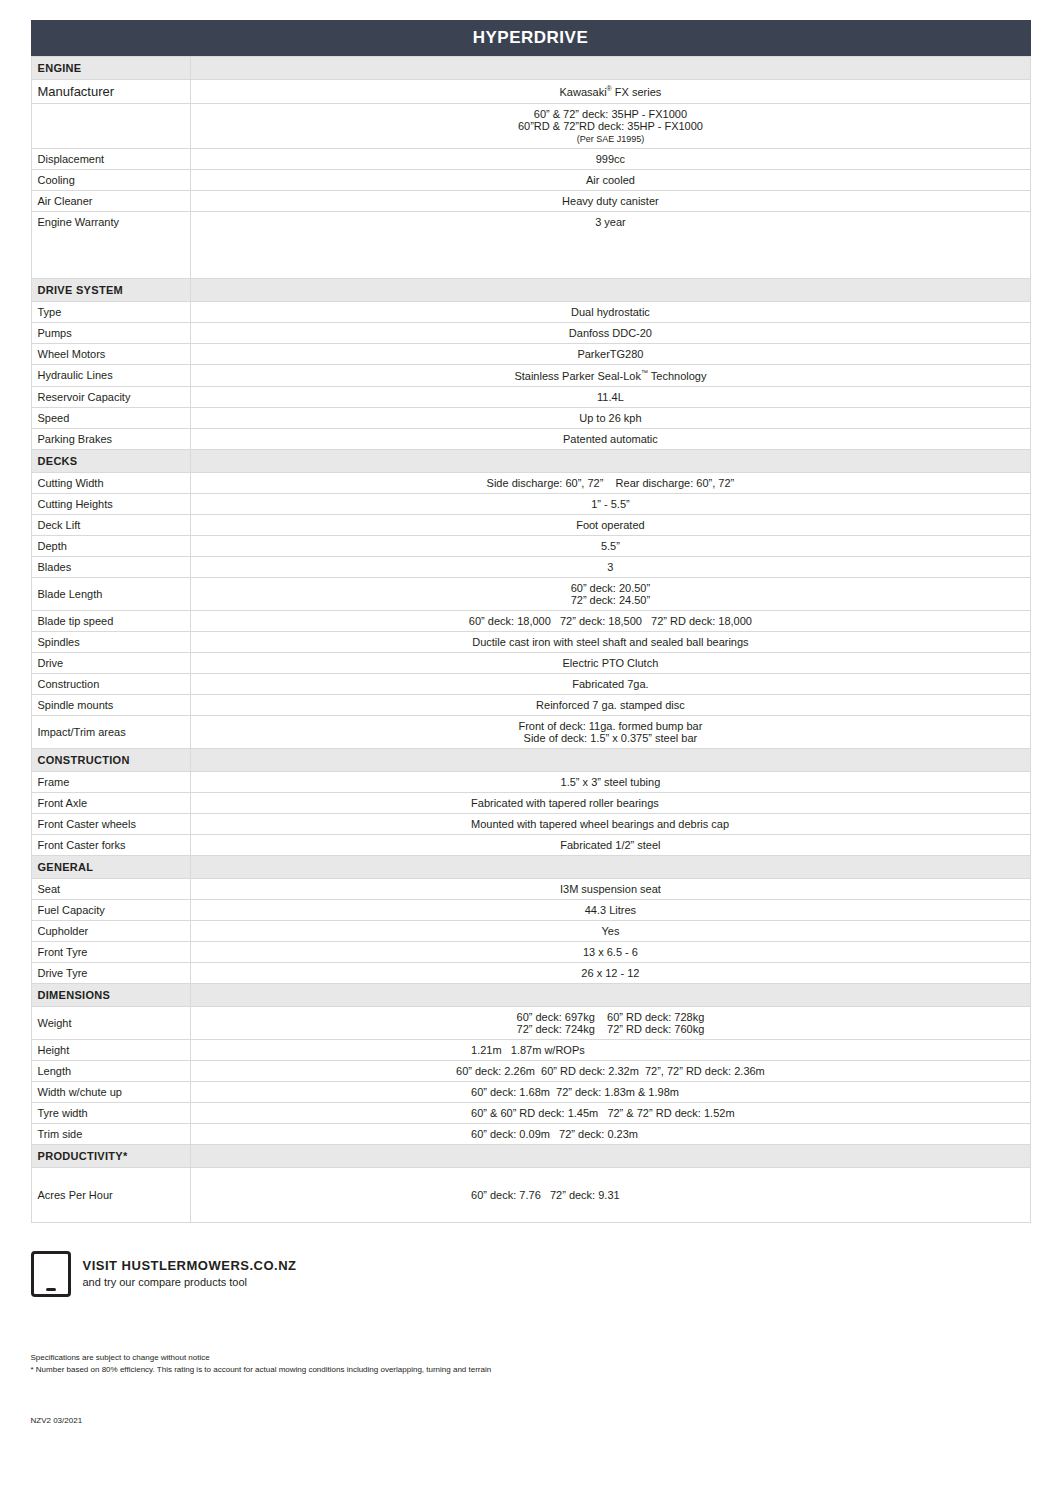HYPERDRIVE
| ENGINE | |
| --- | --- |
| Manufacturer | Kawasaki ® FX series |
| | 60” & 72” deck: 35HP - FX1000 60”RD & 72”RD deck: 35HP - FX1000 (Per SAE J1995) |
| Displacement | 999cc |
| Cooling | Air cooled |
| Air Cleaner | Heavy duty canister |
| Engine Warranty | 3 year |
| DRIVE SYSTEM | |
| Type | Dual hydrostatic |
| Pumps | Danfoss DDC-20 |
| Wheel Motors | ParkerTG280 |
| Hydraulic Lines | Stainless Parker Seal-Lok ™ Technology |
| Reservoir Capacity | 11.4L |
| Speed | Up to 26 kph |
| Parking Brakes | Patented automatic |
| DECKS | |
| Cutting Width | Side discharge: 60”, 72” Rear discharge: 60”, 72” |
| Cutting Heights | 1” - 5.5” |
| Deck Lift | Foot operated |
| Depth | 5.5” |
| Blades | 3 |
| Blade Length | 60” deck: 20.50” 72” deck: 24.50” |
| Blade tip speed | 60” deck: 18,000 72” deck: 18,500 72” RD deck: 18,000 |
| Spindles | Ductile cast iron with steel shaft and sealed ball bearings |
| Drive | Electric PTO Clutch |
| Construction | Fabricated 7ga. |
| Spindle mounts | Reinforced 7 ga. stamped disc |
| Impact/Trim areas | Front of deck: 11ga. formed bump bar Side of deck: 1.5” x 0.375” steel bar |
| CONSTRUCTION | |
| Frame | 1.5” x 3” steel tubing |
| Front Axle | Fabricated with tapered roller bearings |
| Front Caster wheels | Mounted with tapered wheel bearings and debris cap |
| Front Caster forks | Fabricated 1/2” steel |
| GENERAL | |
| Seat | I3M suspension seat |
| Fuel Capacity | 44.3 Litres |
| Cupholder | Yes |
| Front Tyre | 13 x 6.5 - 6 |
| Drive Tyre | 26 x 12 - 12 |
| DIMENSIONS | |
| Weight | 60” deck: 697kg 60” RD deck: 728kg 72” deck: 724kg 72” RD deck: 760kg |
| Height | 1.21m 1.87m w/ROPs |
| Length | 60” deck: 2.26m 60” RD deck: 2.32m 72”, 72” RD deck: 2.36m |
| Width w/chute up | 60” deck: 1.68m 72” deck: 1.83m & 1.98m |
| Tyre width | 60” & 60” RD deck: 1.45m 72” & 72” RD deck: 1.52m |
| Trim side | 60” deck: 0.09m 72” deck: 0.23m |
| PRODUCTIVITY* | |
| Acres Per Hour | 60” deck: 7.76 72” deck: 9.31 |
VISIT HUSTLERMOWERS.CO.NZ
and try our compare products tool
Specifications are subject to change without notice
* Number based on 80% efficiency. This rating is to account for actual mowing conditions including overlapping, turning and terrain
NZV2 03/2021